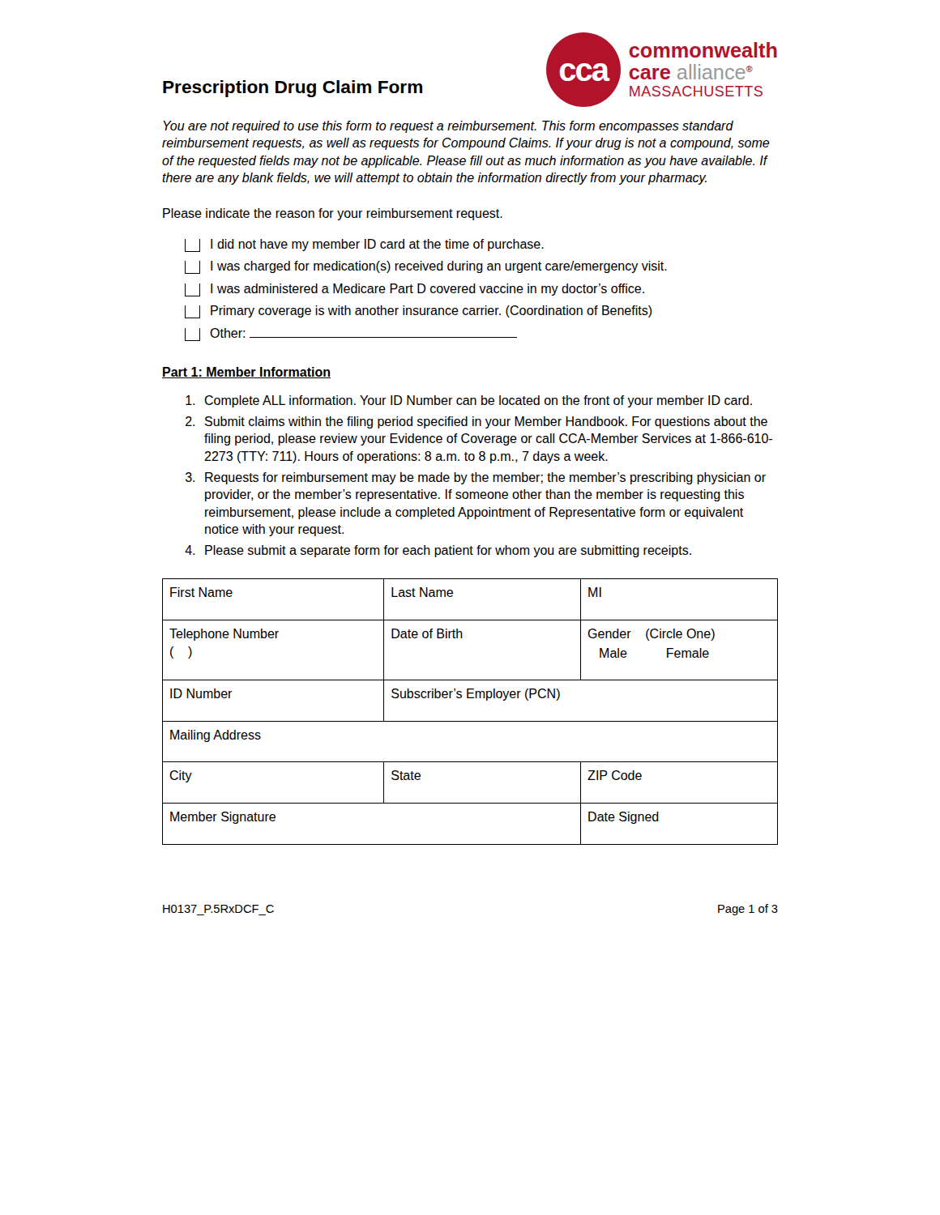cca
commonwealth
care alliance®
MASSACHUSETTS
Prescription Drug Claim Form
You are not required to use this form to request a reimbursement. This form encompasses standard reimbursement requests, as well as requests for Compound Claims. If your drug is not a compound, some of the requested fields may not be applicable. Please fill out as much information as you have available. If there are any blank fields, we will attempt to obtain the information directly from your pharmacy.
Please indicate the reason for your reimbursement request.
I did not have my member ID card at the time of purchase.
I was charged for medication(s) received during an urgent care/emergency visit.
I was administered a Medicare Part D covered vaccine in my doctor’s office.
Primary coverage is with another insurance carrier. (Coordination of Benefits)
Other:
Part 1: Member Information
Complete ALL information. Your ID Number can be located on the front of your member ID card.
Submit claims within the filing period specified in your Member Handbook. For questions about the filing period, please review your Evidence of Coverage or call CCA-Member Services at 1-866-610-2273 (TTY: 711). Hours of operations: 8 a.m. to 8 p.m., 7 days a week.
Requests for reimbursement may be made by the member; the member’s prescribing physician or provider, or the member’s representative. If someone other than the member is requesting this reimbursement, please include a completed Appointment of Representative form or equivalent notice with your request.
Please submit a separate form for each patient for whom you are submitting receipts.
| First Name | Last Name | MI |
| Telephone Number ( ) | Date of Birth | Gender (Circle One) Male Female |
| ID Number | Subscriber’s Employer (PCN) |
| Mailing Address |
| City | State | ZIP Code |
| Member Signature | Date Signed |
H0137_P.5RxDCF_C Page 1 of 3